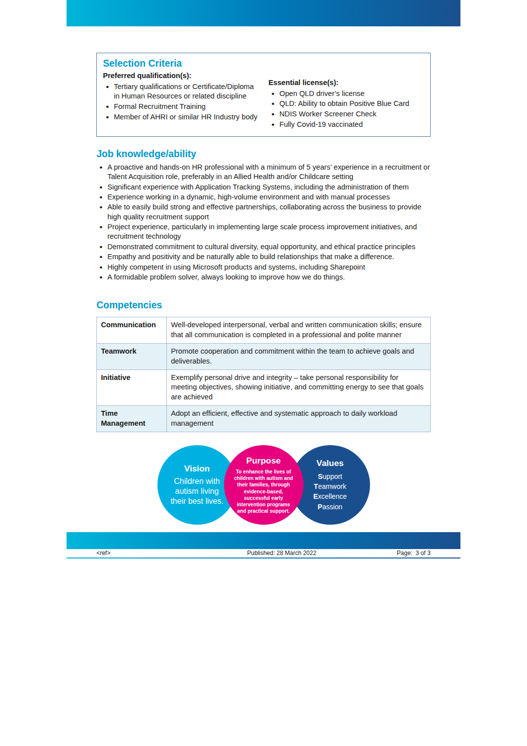Selection Criteria
Preferred qualification(s):
Tertiary qualifications or Certificate/Diploma in Human Resources or related discipline
Formal Recruitment Training
Member of AHRI or similar HR Industry body
Essential license(s):
Open QLD driver’s license
QLD: Ability to obtain Positive Blue Card
NDIS Worker Screener Check
Fully Covid-19 vaccinated
Job knowledge/ability
A proactive and hands-on HR professional with a minimum of 5 years’ experience in a recruitment or Talent Acquisition role, preferably in an Allied Health and/or Childcare setting
Significant experience with Application Tracking Systems, including the administration of them
Experience working in a dynamic, high-volume environment and with manual processes
Able to easily build strong and effective partnerships, collaborating across the business to provide high quality recruitment support
Project experience, particularly in implementing large scale process improvement initiatives, and recruitment technology
Demonstrated commitment to cultural diversity, equal opportunity, and ethical practice principles
Empathy and positivity and be naturally able to build relationships that make a difference.
Highly competent in using Microsoft products and systems, including Sharepoint
A formidable problem solver, always looking to improve how we do things.
Competencies
| Communication | Well-developed interpersonal, verbal and written communication skills; ensure that all communication is completed in a professional and polite manner |
| Teamwork | Promote cooperation and commitment within the team to achieve goals and deliverables. |
| Initiative | Exemplify personal drive and integrity – take personal responsibility for meeting objectives, showing initiative, and committing energy to see that goals are achieved |
| Time Management | Adopt an efficient, effective and systematic approach to daily workload management |
Vision
Children with autism living their best lives.
Purpose
To enhance the lives of children with autism and their families, through evidence-based, successful early intervention programs and practical support.
Values
Support
Teamwork
Excellence
Passion
<ref> Published: 28 March 2022 Page: 3 of 3